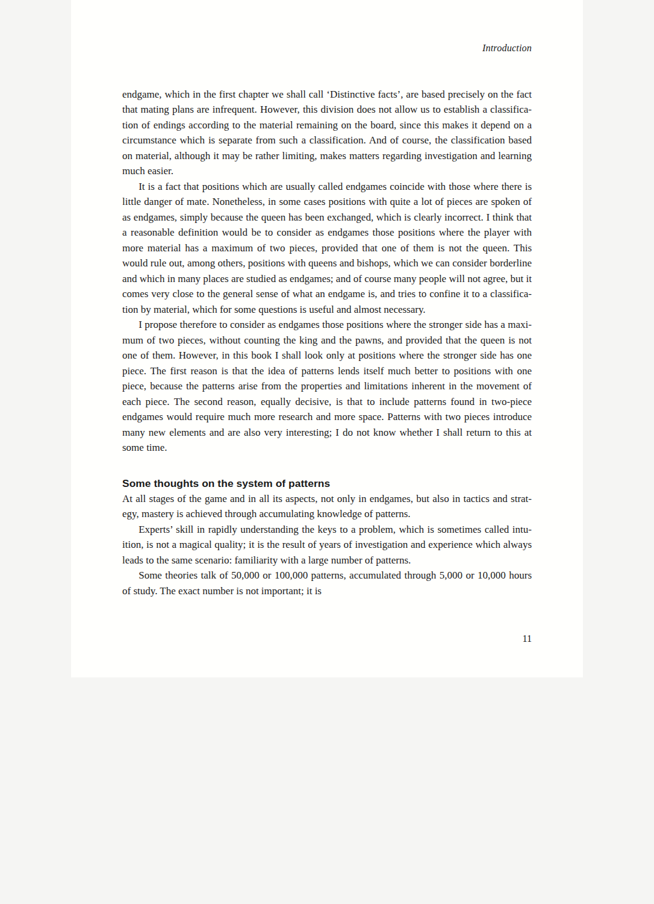Introduction
endgame, which in the first chapter we shall call ‘Distinctive facts’, are based precisely on the fact that mating plans are infrequent. However, this division does not allow us to establish a classification of endings according to the material remaining on the board, since this makes it depend on a circumstance which is separate from such a classification. And of course, the classification based on material, although it may be rather limiting, makes matters regarding investigation and learning much easier.
It is a fact that positions which are usually called endgames coincide with those where there is little danger of mate. Nonetheless, in some cases positions with quite a lot of pieces are spoken of as endgames, simply because the queen has been exchanged, which is clearly incorrect. I think that a reasonable definition would be to consider as endgames those positions where the player with more material has a maximum of two pieces, provided that one of them is not the queen. This would rule out, among others, positions with queens and bishops, which we can consider borderline and which in many places are studied as endgames; and of course many people will not agree, but it comes very close to the general sense of what an endgame is, and tries to confine it to a classification by material, which for some questions is useful and almost necessary.
I propose therefore to consider as endgames those positions where the stronger side has a maximum of two pieces, without counting the king and the pawns, and provided that the queen is not one of them. However, in this book I shall look only at positions where the stronger side has one piece. The first reason is that the idea of patterns lends itself much better to positions with one piece, because the patterns arise from the properties and limitations inherent in the movement of each piece. The second reason, equally decisive, is that to include patterns found in two-piece endgames would require much more research and more space. Patterns with two pieces introduce many new elements and are also very interesting; I do not know whether I shall return to this at some time.
Some thoughts on the system of patterns
At all stages of the game and in all its aspects, not only in endgames, but also in tactics and strategy, mastery is achieved through accumulating knowledge of patterns.
Experts’ skill in rapidly understanding the keys to a problem, which is sometimes called intuition, is not a magical quality; it is the result of years of investigation and experience which always leads to the same scenario: familiarity with a large number of patterns.
Some theories talk of 50,000 or 100,000 patterns, accumulated through 5,000 or 10,000 hours of study. The exact number is not important; it is
11